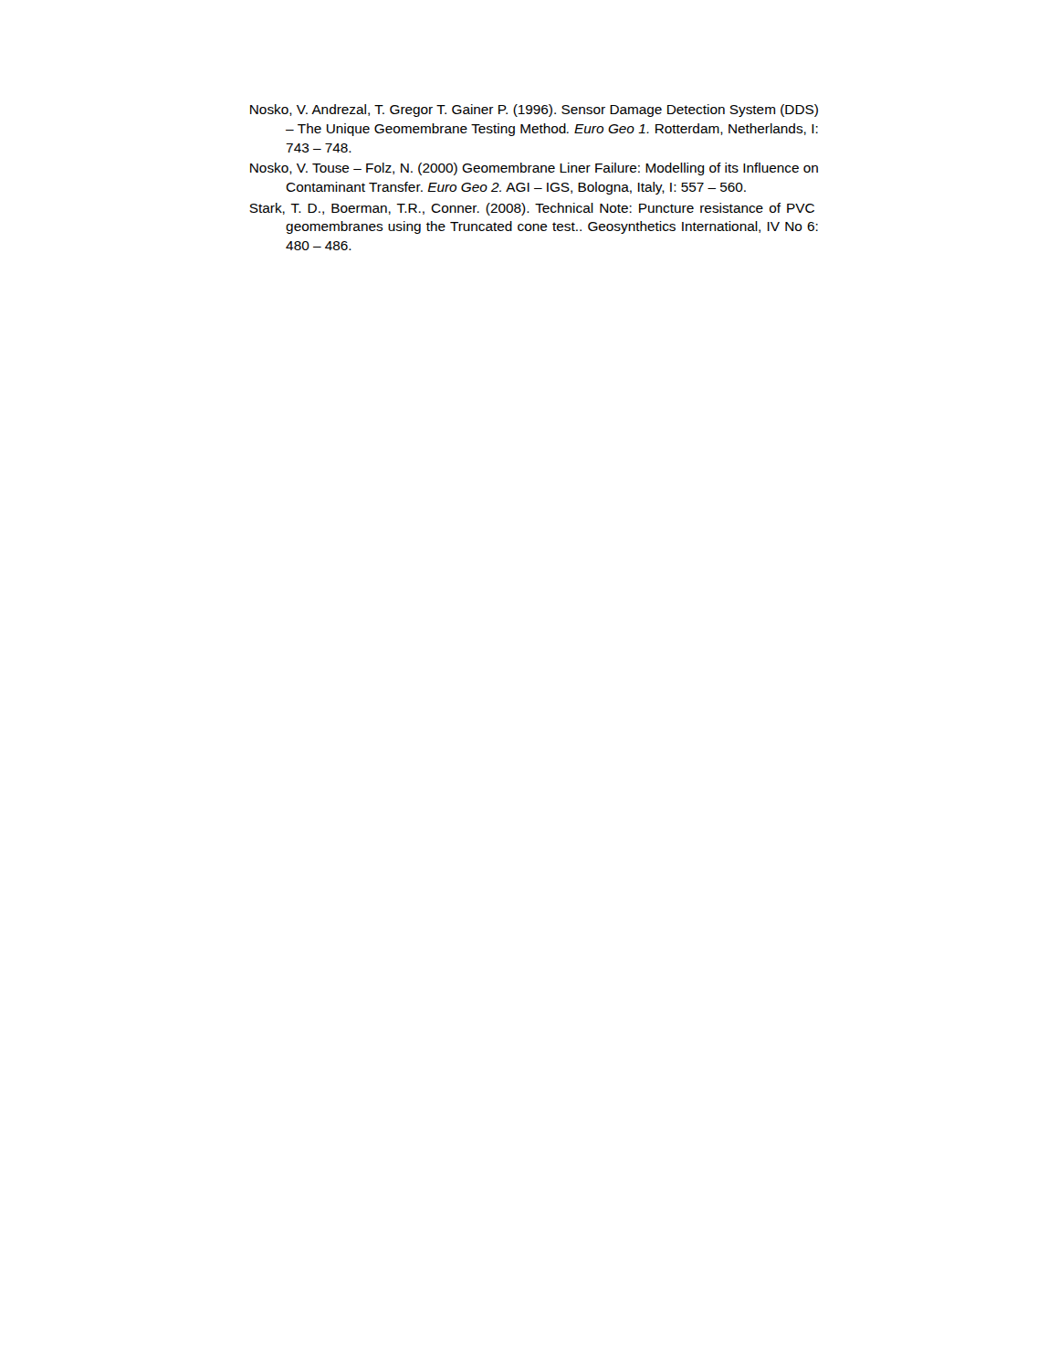Nosko, V. Andrezal, T. Gregor T. Gainer P. (1996). Sensor Damage Detection System (DDS) – The Unique Geomembrane Testing Method. Euro Geo 1. Rotterdam, Netherlands, I: 743 – 748.
Nosko, V. Touse – Folz, N. (2000) Geomembrane Liner Failure: Modelling of its Influence on Contaminant Transfer. Euro Geo 2. AGI – IGS, Bologna, Italy, I: 557 – 560.
Stark, T. D., Boerman, T.R., Conner. (2008). Technical Note: Puncture resistance of PVC geomembranes using the Truncated cone test.. Geosynthetics International, IV No 6: 480 – 486.